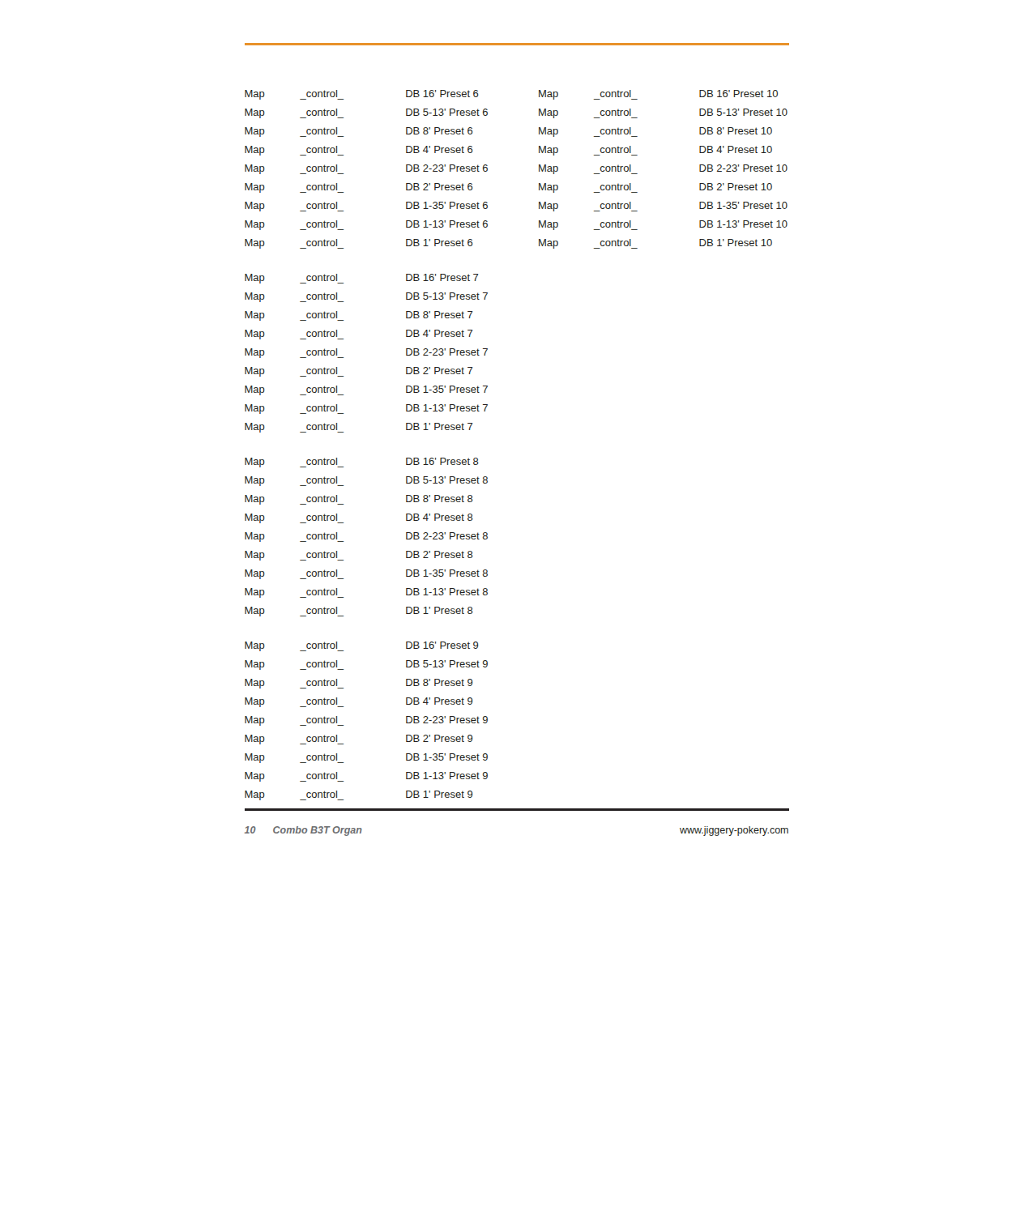| Map | _control_ | DB 16' Preset 6 |
| Map | _control_ | DB 5-13' Preset 6 |
| Map | _control_ | DB 8' Preset 6 |
| Map | _control_ | DB 4' Preset 6 |
| Map | _control_ | DB 2-23' Preset 6 |
| Map | _control_ | DB 2' Preset 6 |
| Map | _control_ | DB 1-35' Preset 6 |
| Map | _control_ | DB 1-13' Preset 6 |
| Map | _control_ | DB 1' Preset 6 |
| Map | _control_ | DB 16' Preset 7 |
| Map | _control_ | DB 5-13' Preset 7 |
| Map | _control_ | DB 8' Preset 7 |
| Map | _control_ | DB 4' Preset 7 |
| Map | _control_ | DB 2-23' Preset 7 |
| Map | _control_ | DB 2' Preset 7 |
| Map | _control_ | DB 1-35' Preset 7 |
| Map | _control_ | DB 1-13' Preset 7 |
| Map | _control_ | DB 1' Preset 7 |
| Map | _control_ | DB 16' Preset 8 |
| Map | _control_ | DB 5-13' Preset 8 |
| Map | _control_ | DB 8' Preset 8 |
| Map | _control_ | DB 4' Preset 8 |
| Map | _control_ | DB 2-23' Preset 8 |
| Map | _control_ | DB 2' Preset 8 |
| Map | _control_ | DB 1-35' Preset 8 |
| Map | _control_ | DB 1-13' Preset 8 |
| Map | _control_ | DB 1' Preset 8 |
| Map | _control_ | DB 16' Preset 9 |
| Map | _control_ | DB 5-13' Preset 9 |
| Map | _control_ | DB 8' Preset 9 |
| Map | _control_ | DB 4' Preset 9 |
| Map | _control_ | DB 2-23' Preset 9 |
| Map | _control_ | DB 2' Preset 9 |
| Map | _control_ | DB 1-35' Preset 9 |
| Map | _control_ | DB 1-13' Preset 9 |
| Map | _control_ | DB 1' Preset 9 |
| Map | _control_ | DB 16' Preset 10 |
| Map | _control_ | DB 5-13' Preset 10 |
| Map | _control_ | DB 8' Preset 10 |
| Map | _control_ | DB 4' Preset 10 |
| Map | _control_ | DB 2-23' Preset 10 |
| Map | _control_ | DB 2' Preset 10 |
| Map | _control_ | DB 1-35' Preset 10 |
| Map | _control_ | DB 1-13' Preset 10 |
| Map | _control_ | DB 1' Preset 10 |
10 Combo B3T Organ
www.jiggery-pokery.com